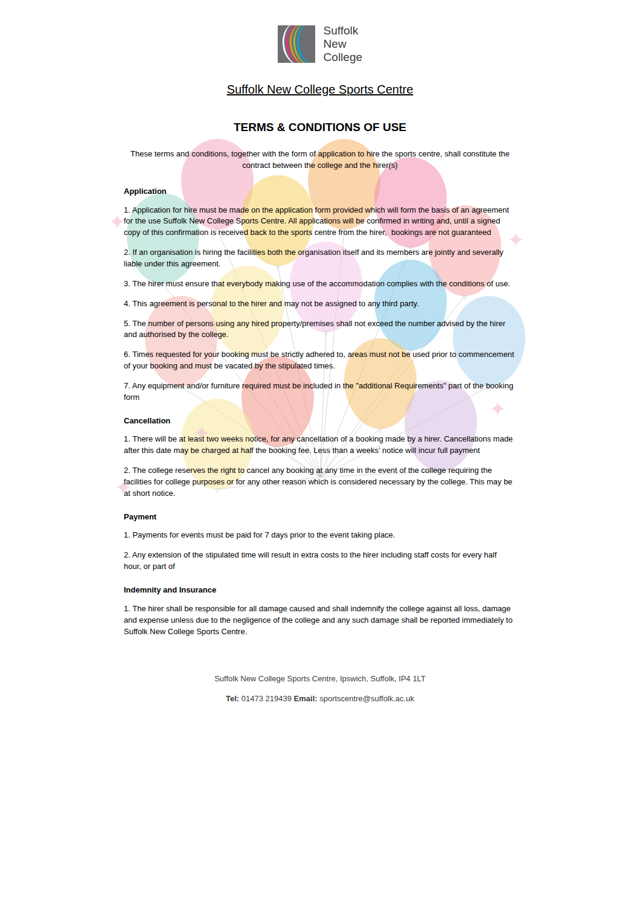✦
✦
✦
✦
✦
Suffolk
New
College
Suffolk New College Sports Centre
TERMS & CONDITIONS OF USE
These terms and conditions, together with the form of application to hire the sports centre, shall constitute the contract between the college and the hirer(s)
Application
1. Application for hire must be made on the application form provided which will form the basis of an agreement for the use Suffolk New College Sports Centre. All applications will be confirmed in writing and, until a signed copy of this confirmation is received back to the sports centre from the hirer, bookings are not guaranteed
2. If an organisation is hiring the facilities both the organisation itself and its members are jointly and severally liable under this agreement.
3. The hirer must ensure that everybody making use of the accommodation complies with the conditions of use.
4. This agreement is personal to the hirer and may not be assigned to any third party.
5. The number of persons using any hired property/premises shall not exceed the number advised by the hirer and authorised by the college.
6. Times requested for your booking must be strictly adhered to, areas must not be used prior to commencement of your booking and must be vacated by the stipulated times.
7. Any equipment and/or furniture required must be included in the "additional Requirements" part of the booking form
Cancellation
1. There will be at least two weeks notice, for any cancellation of a booking made by a hirer. Cancellations made after this date may be charged at half the booking fee. Less than a weeks’ notice will incur full payment
2. The college reserves the right to cancel any booking at any time in the event of the college requiring the facilities for college purposes or for any other reason which is considered necessary by the college. This may be at short notice.
Payment
1. Payments for events must be paid for 7 days prior to the event taking place.
2. Any extension of the stipulated time will result in extra costs to the hirer including staff costs for every half hour, or part of
Indemnity and Insurance
1. The hirer shall be responsible for all damage caused and shall indemnify the college against all loss, damage and expense unless due to the negligence of the college and any such damage shall be reported immediately to Suffolk New College Sports Centre.
Suffolk New College Sports Centre, Ipswich, Suffolk, IP4 1LT
Tel: 01473 219439 Email: sportscentre@suffolk.ac.uk